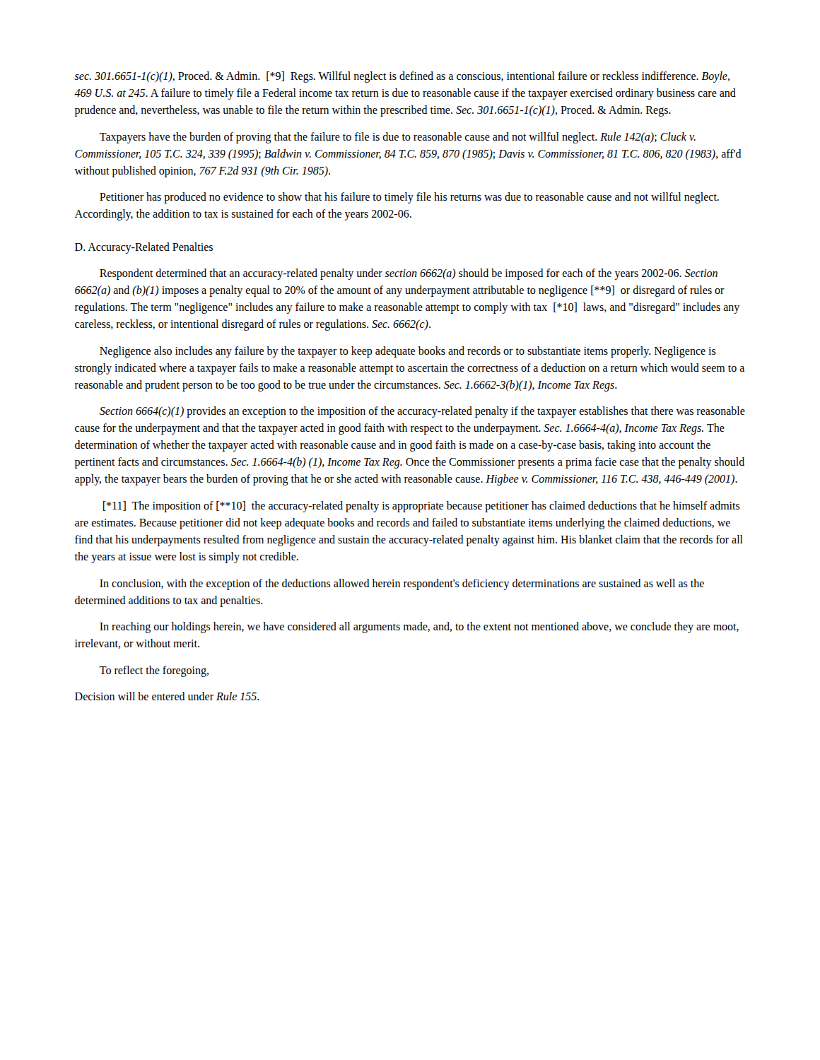sec. 301.6651-1(c)(1), Proced. & Admin. [*9] Regs. Willful neglect is defined as a conscious, intentional failure or reckless indifference. Boyle, 469 U.S. at 245. A failure to timely file a Federal income tax return is due to reasonable cause if the taxpayer exercised ordinary business care and prudence and, nevertheless, was unable to file the return within the prescribed time. Sec. 301.6651-1(c)(1), Proced. & Admin. Regs.
Taxpayers have the burden of proving that the failure to file is due to reasonable cause and not willful neglect. Rule 142(a); Cluck v. Commissioner, 105 T.C. 324, 339 (1995); Baldwin v. Commissioner, 84 T.C. 859, 870 (1985); Davis v. Commissioner, 81 T.C. 806, 820 (1983), aff'd without published opinion, 767 F.2d 931 (9th Cir. 1985).
Petitioner has produced no evidence to show that his failure to timely file his returns was due to reasonable cause and not willful neglect. Accordingly, the addition to tax is sustained for each of the years 2002-06.
D. Accuracy-Related Penalties
Respondent determined that an accuracy-related penalty under section 6662(a) should be imposed for each of the years 2002-06. Section 6662(a) and (b)(1) imposes a penalty equal to 20% of the amount of any underpayment attributable to negligence [**9] or disregard of rules or regulations. The term "negligence" includes any failure to make a reasonable attempt to comply with tax [*10] laws, and "disregard" includes any careless, reckless, or intentional disregard of rules or regulations. Sec. 6662(c).
Negligence also includes any failure by the taxpayer to keep adequate books and records or to substantiate items properly. Negligence is strongly indicated where a taxpayer fails to make a reasonable attempt to ascertain the correctness of a deduction on a return which would seem to a reasonable and prudent person to be too good to be true under the circumstances. Sec. 1.6662-3(b)(1), Income Tax Regs.
Section 6664(c)(1) provides an exception to the imposition of the accuracy-related penalty if the taxpayer establishes that there was reasonable cause for the underpayment and that the taxpayer acted in good faith with respect to the underpayment. Sec. 1.6664-4(a), Income Tax Regs. The determination of whether the taxpayer acted with reasonable cause and in good faith is made on a case-by-case basis, taking into account the pertinent facts and circumstances. Sec. 1.6664-4(b) (1), Income Tax Reg. Once the Commissioner presents a prima facie case that the penalty should apply, the taxpayer bears the burden of proving that he or she acted with reasonable cause. Higbee v. Commissioner, 116 T.C. 438, 446-449 (2001).
[*11] The imposition of [**10] the accuracy-related penalty is appropriate because petitioner has claimed deductions that he himself admits are estimates. Because petitioner did not keep adequate books and records and failed to substantiate items underlying the claimed deductions, we find that his underpayments resulted from negligence and sustain the accuracy-related penalty against him. His blanket claim that the records for all the years at issue were lost is simply not credible.
In conclusion, with the exception of the deductions allowed herein respondent's deficiency determinations are sustained as well as the determined additions to tax and penalties.
In reaching our holdings herein, we have considered all arguments made, and, to the extent not mentioned above, we conclude they are moot, irrelevant, or without merit.
To reflect the foregoing,
Decision will be entered under Rule 155.